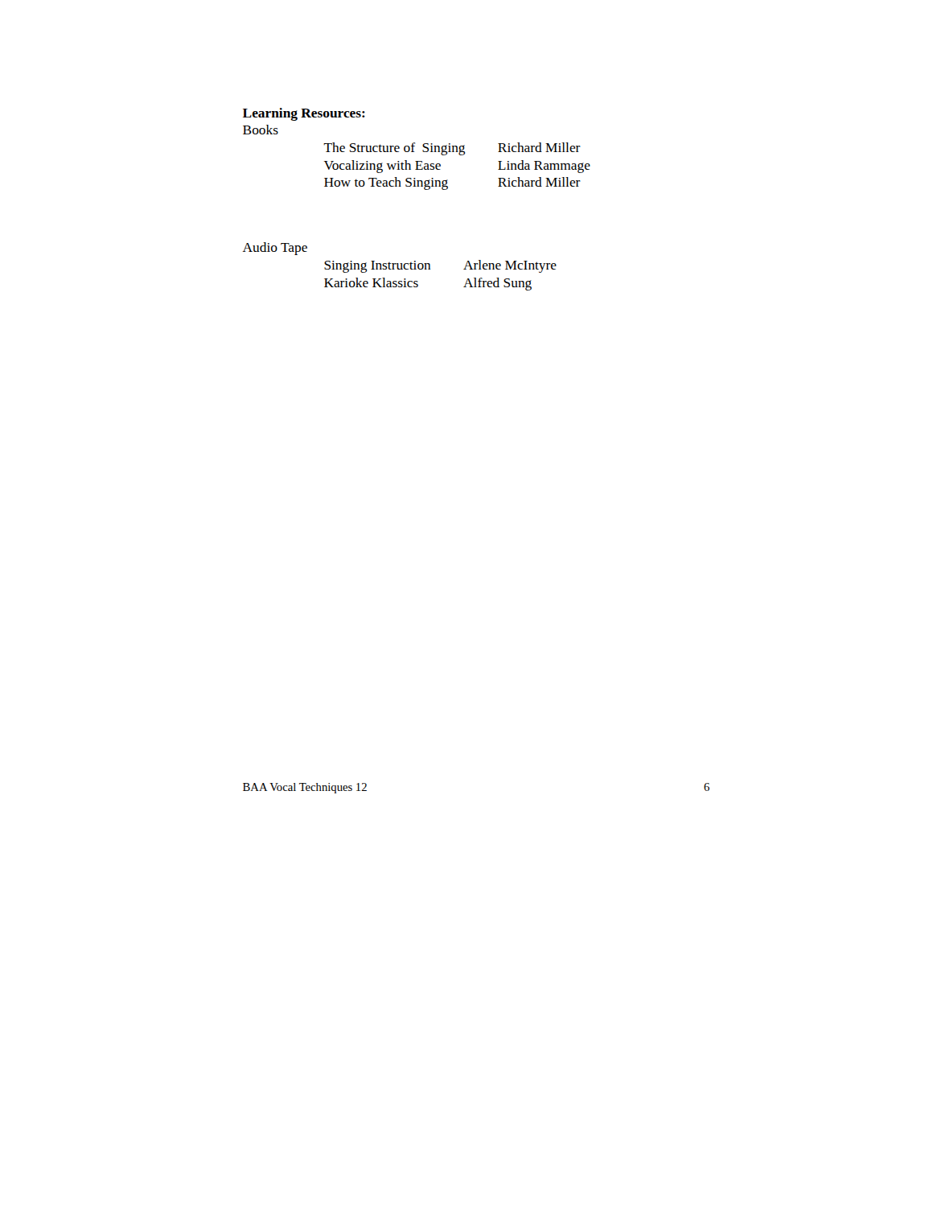Learning Resources:
Books
| The Structure of Singing | Richard Miller |
| Vocalizing with Ease | Linda Rammage |
| How to Teach Singing | Richard Miller |
Audio Tape
| Singing Instruction | Arlene McIntyre |
| Karioke Klassics | Alfred Sung |
BAA Vocal Techniques 12 6